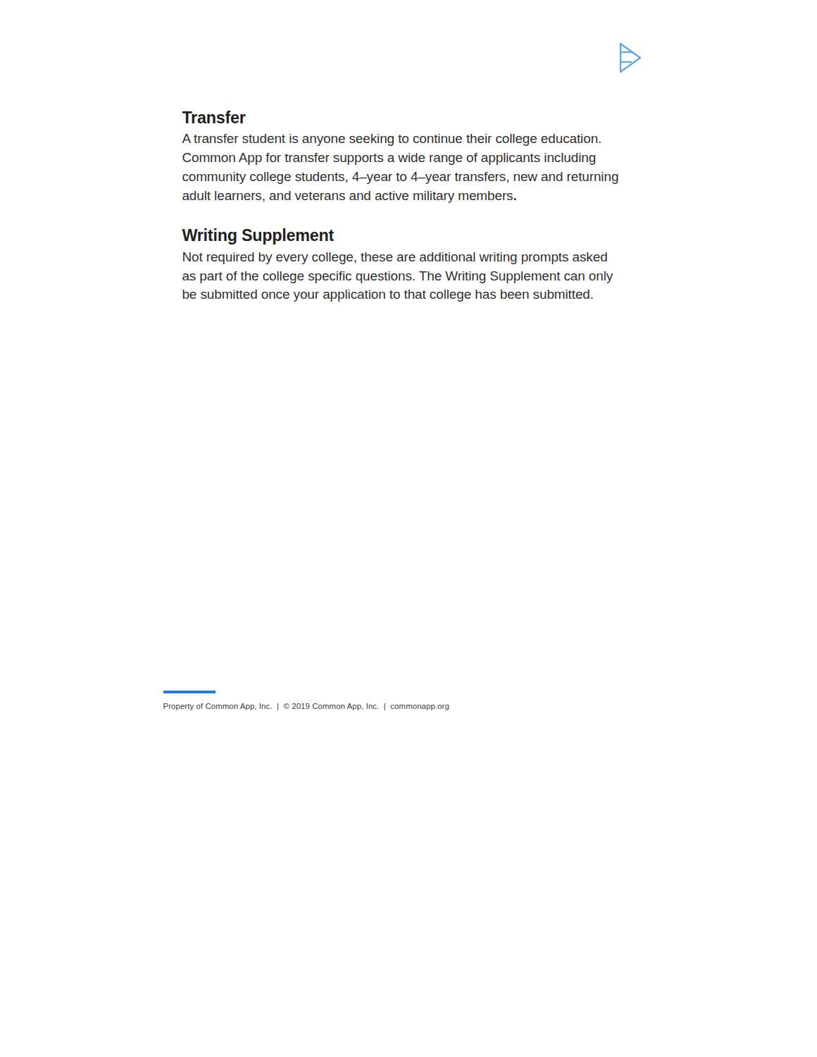Transfer
A transfer student is anyone seeking to continue their college education. Common App for transfer supports a wide range of applicants including community college students, 4–year to 4–year transfers, new and returning adult learners, and veterans and active military members.
Writing Supplement
Not required by every college, these are additional writing prompts asked as part of the college specific questions. The Writing Supplement can only be submitted once your application to that college has been submitted.
Property of Common App, Inc. | © 2019 Common App, Inc. | commonapp.org